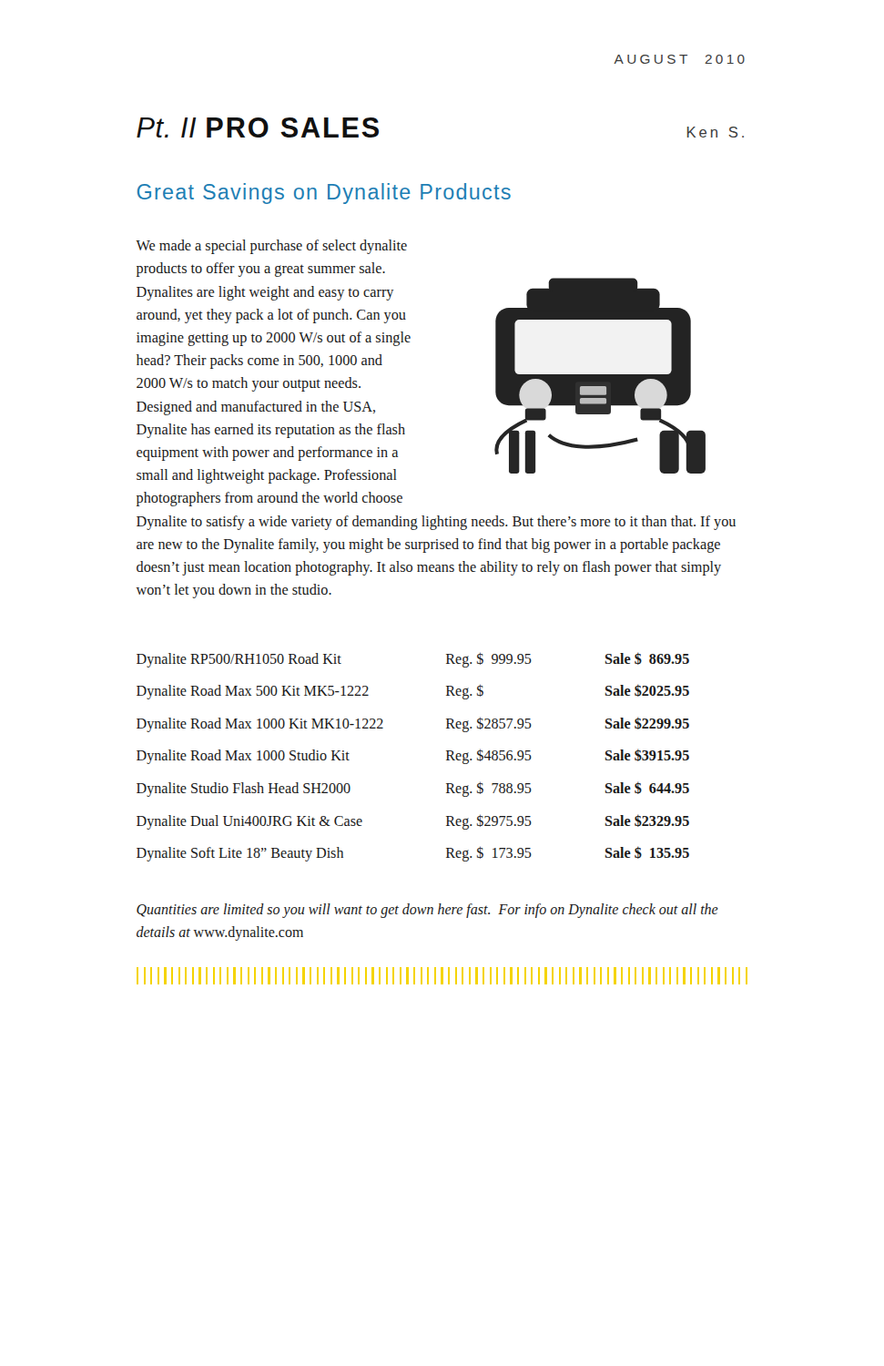AUGUST 2010
Pt. II PRO SALES
Ken S.
Great Savings on Dynalite Products
We made a special purchase of select dynalite products to offer you a great summer sale. Dynalites are light weight and easy to carry around, yet they pack a lot of punch. Can you imagine getting up to 2000 W/s out of a single head? Their packs come in 500, 1000 and 2000 W/s to match your output needs. Designed and manufactured in the USA, Dynalite has earned its reputation as the flash equipment with power and performance in a small and lightweight package. Professional photographers from around the world choose Dynalite to satisfy a wide variety of demanding lighting needs. But there’s more to it than that. If you are new to the Dynalite family, you might be surprised to find that big power in a portable package doesn’t just mean location photography. It also means the ability to rely on flash power that simply won’t let you down in the studio.
| Dynalite RP500/RH1050 Road Kit | Reg. $ 999.95 | Sale $ 869.95 |
| Dynalite Road Max 500 Kit MK5-1222 | Reg. $ | Sale $2025.95 |
| Dynalite Road Max 1000 Kit MK10-1222 | Reg. $2857.95 | Sale $2299.95 |
| Dynalite Road Max 1000 Studio Kit | Reg. $4856.95 | Sale $3915.95 |
| Dynalite Studio Flash Head SH2000 | Reg. $ 788.95 | Sale $ 644.95 |
| Dynalite Dual Uni400JRG Kit & Case | Reg. $2975.95 | Sale $2329.95 |
| Dynalite Soft Lite 18” Beauty Dish | Reg. $ 173.95 | Sale $ 135.95 |
Quantities are limited so you will want to get down here fast. For info on Dynalite check out all the details at www.dynalite.com